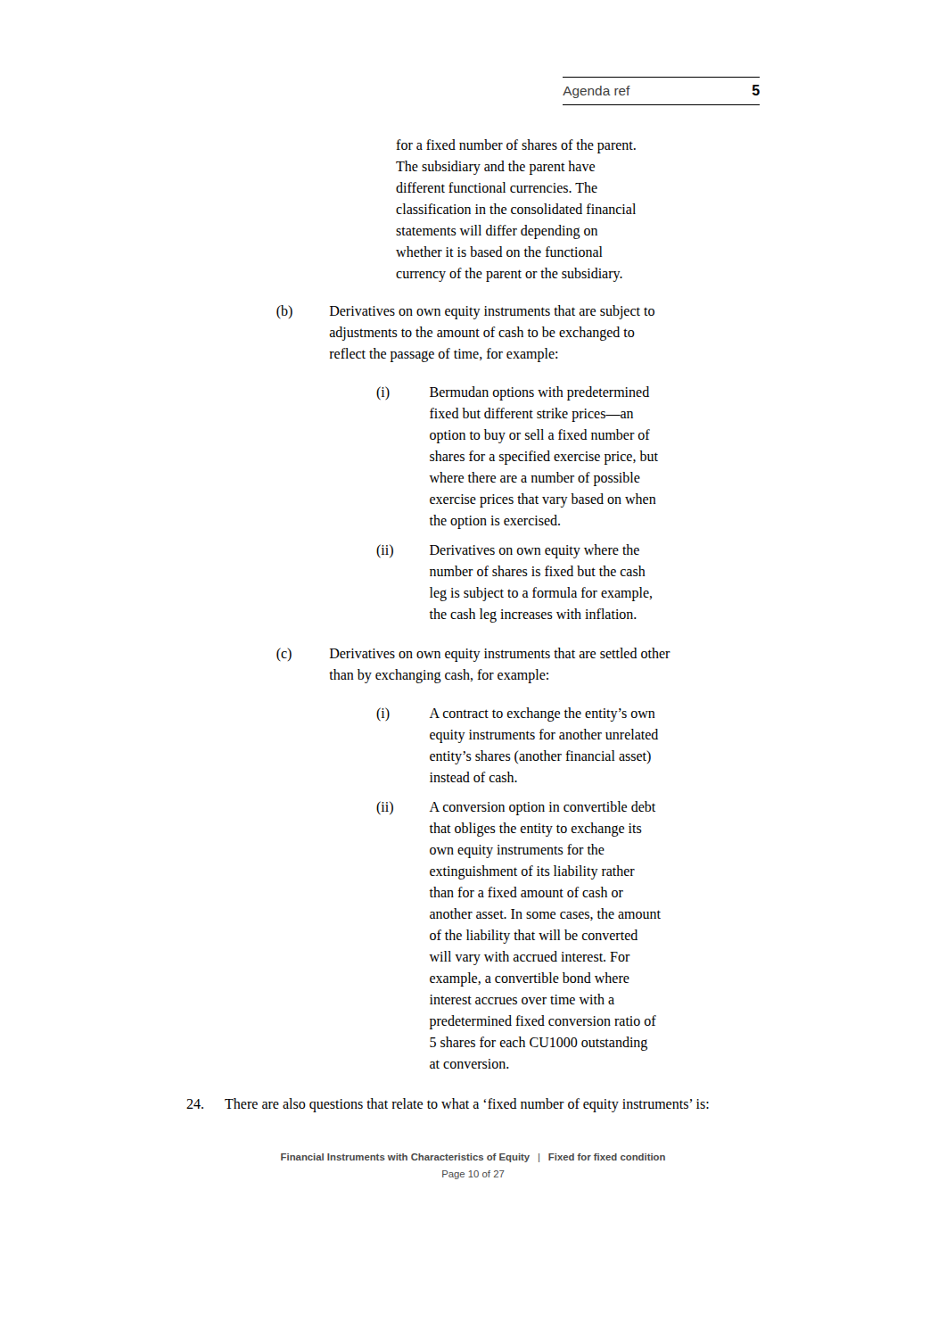Agenda ref 5
for a fixed number of shares of the parent. The subsidiary and the parent have different functional currencies. The classification in the consolidated financial statements will differ depending on whether it is based on the functional currency of the parent or the subsidiary.
(b)
Derivatives on own equity instruments that are subject to adjustments to the amount of cash to be exchanged to reflect the passage of time, for example:
(i)
Bermudan options with predetermined fixed but different strike prices—an option to buy or sell a fixed number of shares for a specified exercise price, but where there are a number of possible exercise prices that vary based on when the option is exercised.
(ii)
Derivatives on own equity where the number of shares is fixed but the cash leg is subject to a formula for example, the cash leg increases with inflation.
(c)
Derivatives on own equity instruments that are settled other than by exchanging cash, for example:
(i)
A contract to exchange the entity’s own equity instruments for another unrelated entity’s shares (another financial asset) instead of cash.
(ii)
A conversion option in convertible debt that obliges the entity to exchange its own equity instruments for the extinguishment of its liability rather than for a fixed amount of cash or another asset. In some cases, the amount of the liability that will be converted will vary with accrued interest. For example, a convertible bond where interest accrues over time with a predetermined fixed conversion ratio of 5 shares for each CU1000 outstanding at conversion.
24.
There are also questions that relate to what a ‘fixed number of equity instruments’ is:
Financial Instruments with Characteristics of Equity | Fixed for fixed condition
Page 10 of 27